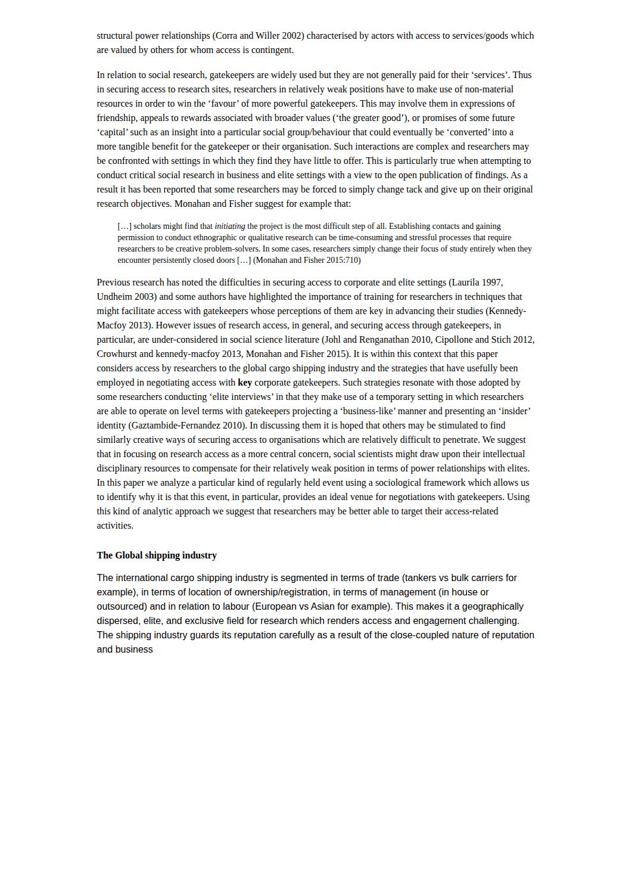structural power relationships (Corra and Willer 2002) characterised by actors with access to services/goods which are valued by others for whom access is contingent.
In relation to social research, gatekeepers are widely used but they are not generally paid for their ‘services’. Thus in securing access to research sites, researchers in relatively weak positions have to make use of non-material resources in order to win the ‘favour’ of more powerful gatekeepers. This may involve them in expressions of friendship, appeals to rewards associated with broader values (‘the greater good’), or promises of some future ‘capital’ such as an insight into a particular social group/behaviour that could eventually be ‘converted’ into a more tangible benefit for the gatekeeper or their organisation. Such interactions are complex and researchers may be confronted with settings in which they find they have little to offer. This is particularly true when attempting to conduct critical social research in business and elite settings with a view to the open publication of findings. As a result it has been reported that some researchers may be forced to simply change tack and give up on their original research objectives. Monahan and Fisher suggest for example that:
[…] scholars might find that initiating the project is the most difficult step of all. Establishing contacts and gaining permission to conduct ethnographic or qualitative research can be time-consuming and stressful processes that require researchers to be creative problem-solvers. In some cases, researchers simply change their focus of study entirely when they encounter persistently closed doors […] (Monahan and Fisher 2015:710)
Previous research has noted the difficulties in securing access to corporate and elite settings (Laurila 1997, Undheim 2003) and some authors have highlighted the importance of training for researchers in techniques that might facilitate access with gatekeepers whose perceptions of them are key in advancing their studies (Kennedy-Macfoy 2013). However issues of research access, in general, and securing access through gatekeepers, in particular, are under-considered in social science literature (Johl and Renganathan 2010, Cipollone and Stich 2012, Crowhurst and kennedy-macfoy 2013, Monahan and Fisher 2015). It is within this context that this paper considers access by researchers to the global cargo shipping industry and the strategies that have usefully been employed in negotiating access with key corporate gatekeepers. Such strategies resonate with those adopted by some researchers conducting ‘elite interviews’ in that they make use of a temporary setting in which researchers are able to operate on level terms with gatekeepers projecting a ‘business-like’ manner and presenting an ‘insider’ identity (Gaztambide-Fernandez 2010). In discussing them it is hoped that others may be stimulated to find similarly creative ways of securing access to organisations which are relatively difficult to penetrate. We suggest that in focusing on research access as a more central concern, social scientists might draw upon their intellectual disciplinary resources to compensate for their relatively weak position in terms of power relationships with elites. In this paper we analyze a particular kind of regularly held event using a sociological framework which allows us to identify why it is that this event, in particular, provides an ideal venue for negotiations with gatekeepers. Using this kind of analytic approach we suggest that researchers may be better able to target their access-related activities.
The Global shipping industry
The international cargo shipping industry is segmented in terms of trade (tankers vs bulk carriers for example), in terms of location of ownership/registration, in terms of management (in house or outsourced) and in relation to labour (European vs Asian for example). This makes it a geographically dispersed, elite, and exclusive field for research which renders access and engagement challenging. The shipping industry guards its reputation carefully as a result of the close-coupled nature of reputation and business